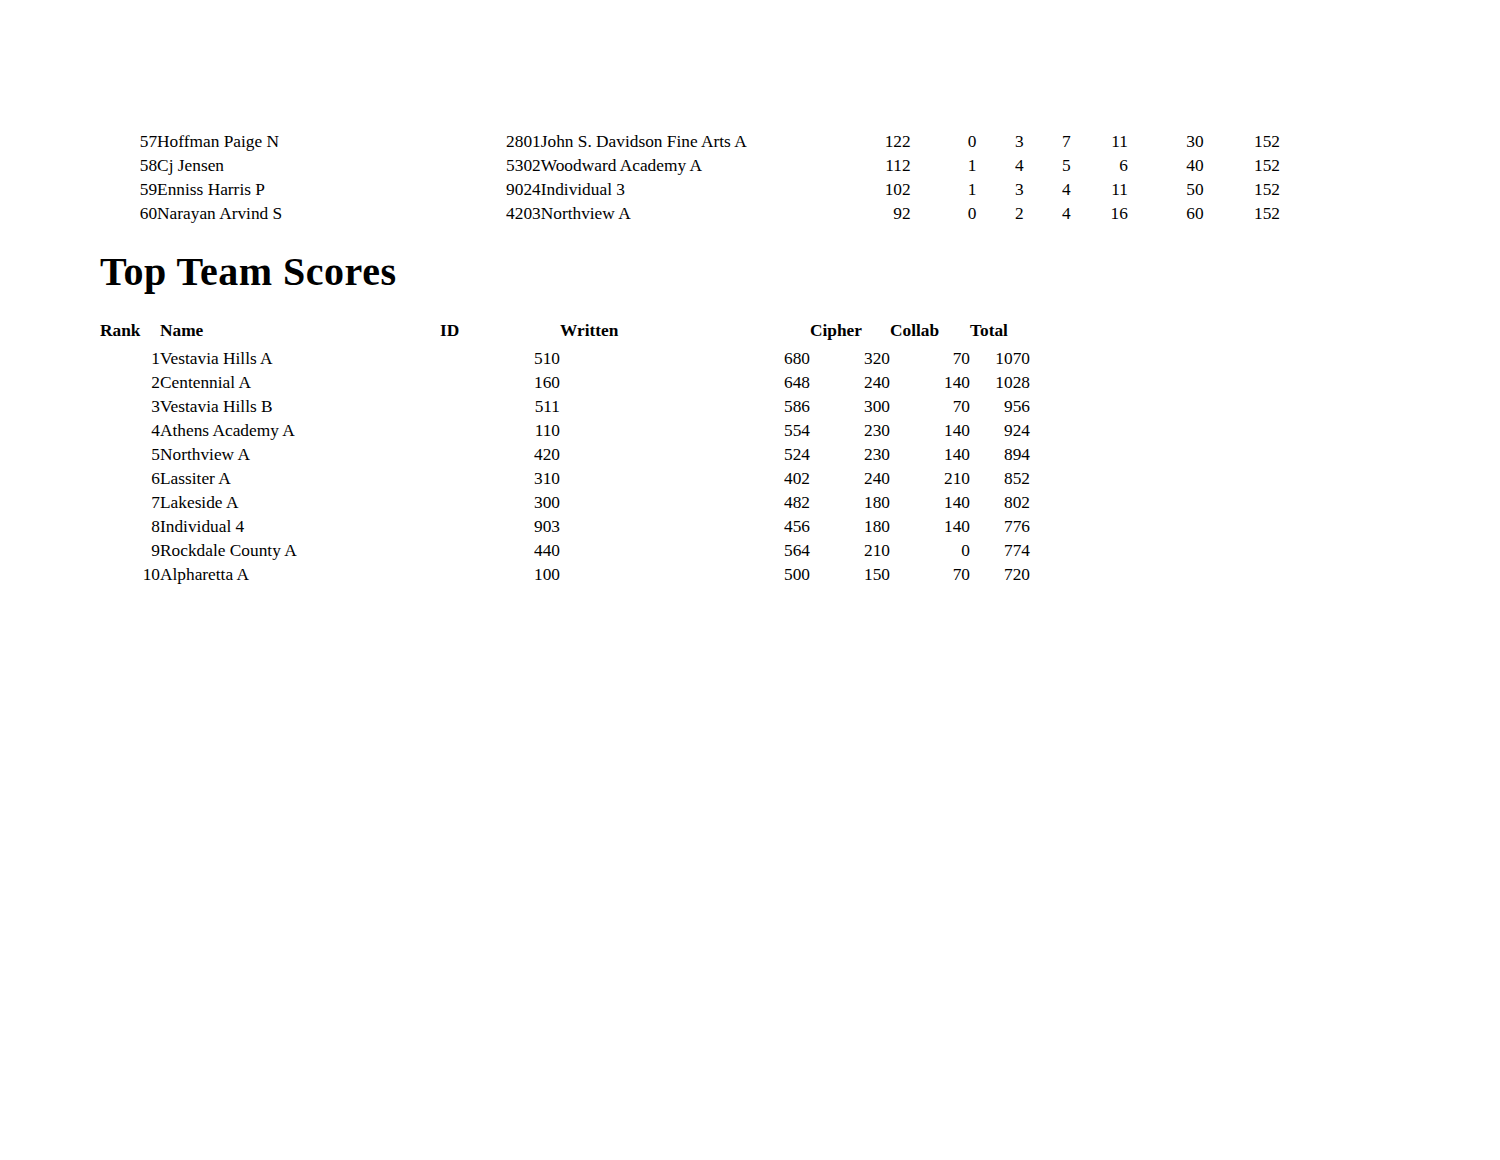| 57 | Hoffman Paige N | 2801 | John S. Davidson Fine Arts A | 122 | 0 | 3 | 7 | 11 | 30 | 152 |
| 58 | Cj Jensen | 5302 | Woodward Academy A | 112 | 1 | 4 | 5 | 6 | 40 | 152 |
| 59 | Enniss Harris P | 9024 | Individual 3 | 102 | 1 | 3 | 4 | 11 | 50 | 152 |
| 60 | Narayan Arvind S | 4203 | Northview A | 92 | 0 | 2 | 4 | 16 | 60 | 152 |
Top Team Scores
| Rank | Name | ID | Written | Cipher | Collab | Total |
| --- | --- | --- | --- | --- | --- | --- |
| 1 | Vestavia Hills A | 510 | 680 | 320 | 70 | 1070 |
| 2 | Centennial A | 160 | 648 | 240 | 140 | 1028 |
| 3 | Vestavia Hills B | 511 | 586 | 300 | 70 | 956 |
| 4 | Athens Academy A | 110 | 554 | 230 | 140 | 924 |
| 5 | Northview A | 420 | 524 | 230 | 140 | 894 |
| 6 | Lassiter A | 310 | 402 | 240 | 210 | 852 |
| 7 | Lakeside A | 300 | 482 | 180 | 140 | 802 |
| 8 | Individual 4 | 903 | 456 | 180 | 140 | 776 |
| 9 | Rockdale County A | 440 | 564 | 210 | 0 | 774 |
| 10 | Alpharetta A | 100 | 500 | 150 | 70 | 720 |